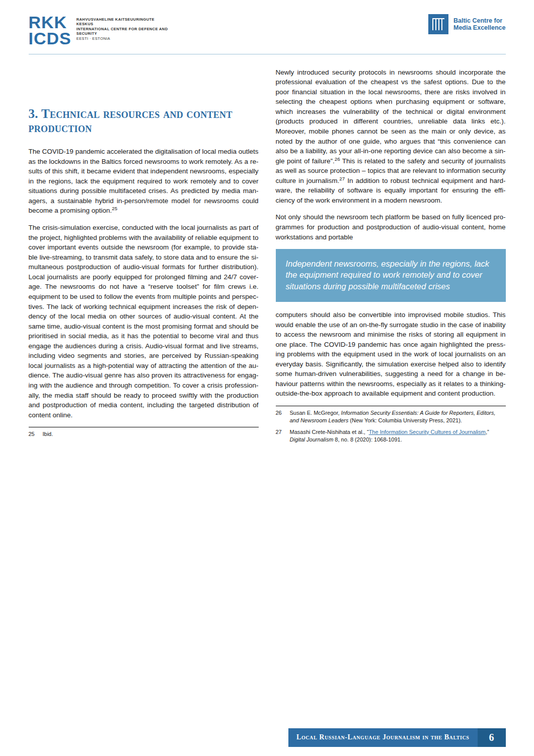RKK
ICDS
RAHVUSVAHELINE KAITSEUURINGUTE KESKUS
INTERNATIONAL CENTRE FOR DEFENCE AND SECURITY
EESTI · ESTONIA
Baltic Centre for
Media Excellence
3. Technical resources and content production
The COVID-19 pandemic accelerated the digitalisation of local media outlets as the lockdowns in the Baltics forced newsrooms to work remotely. As a results of this shift, it became evident that independent newsrooms, especially in the regions, lack the equipment required to work remotely and to cover situations during possible multifaceted crises. As predicted by media managers, a sustainable hybrid in-person/remote model for newsrooms could become a promising option.25
The crisis-simulation exercise, conducted with the local journalists as part of the project, highlighted problems with the availability of reliable equipment to cover important events outside the newsroom (for example, to provide stable live-streaming, to transmit data safely, to store data and to ensure the simultaneous postproduction of audio-visual formats for further distribution). Local journalists are poorly equipped for prolonged filming and 24/7 coverage. The newsrooms do not have a “reserve toolset” for film crews i.e. equipment to be used to follow the events from multiple points and perspectives. The lack of working technical equipment increases the risk of dependency of the local media on other sources of audio-visual content. At the same time, audio-visual content is the most promising format and should be prioritised in social media, as it has the potential to become viral and thus engage the audiences during a crisis. Audio-visual format and live streams, including video segments and stories, are perceived by Russian-speaking local journalists as a high-potential way of attracting the attention of the audience. The audio-visual genre has also proven its attractiveness for engaging with the audience and through competition. To cover a crisis professionally, the media staff should be ready to proceed swiftly with the production and postproduction of media content, including the targeted distribution of content online.
25 Ibid.
Newly introduced security protocols in newsrooms should incorporate the professional evaluation of the cheapest vs the safest options. Due to the poor financial situation in the local newsrooms, there are risks involved in selecting the cheapest options when purchasing equipment or software, which increases the vulnerability of the technical or digital environment (products produced in different countries, unreliable data links etc.). Moreover, mobile phones cannot be seen as the main or only device, as noted by the author of one guide, who argues that “this convenience can also be a liability, as your all-in-one reporting device can also become a single point of failure”.26 This is related to the safety and security of journalists as well as source protection – topics that are relevant to information security culture in journalism.27 In addition to robust technical equipment and hardware, the reliability of software is equally important for ensuring the efficiency of the work environment in a modern newsroom.
Not only should the newsroom tech platform be based on fully licenced programmes for production and postproduction of audio-visual content, home workstations and portable
Independent newsrooms, especially in the regions, lack the equipment required to work remotely and to cover situations during possible multifaceted crises
computers should also be convertible into improvised mobile studios. This would enable the use of an on-the-fly surrogate studio in the case of inability to access the newsroom and minimise the risks of storing all equipment in one place. The COVID-19 pandemic has once again highlighted the pressing problems with the equipment used in the work of local journalists on an everyday basis. Significantly, the simulation exercise helped also to identify some human-driven vulnerabilities, suggesting a need for a change in behaviour patterns within the newsrooms, especially as it relates to a thinking-outside-the-box approach to available equipment and content production.
26 Susan E. McGregor, Information Security Essentials: A Guide for Reporters, Editors, and Newsroom Leaders (New York: Columbia University Press, 2021).
27 Masashi Crete-Nishihata et al., “The Information Security Cultures of Journalism,” Digital Journalism 8, no. 8 (2020): 1068-1091.
Local Russian-Language Journalism in the Baltics
6